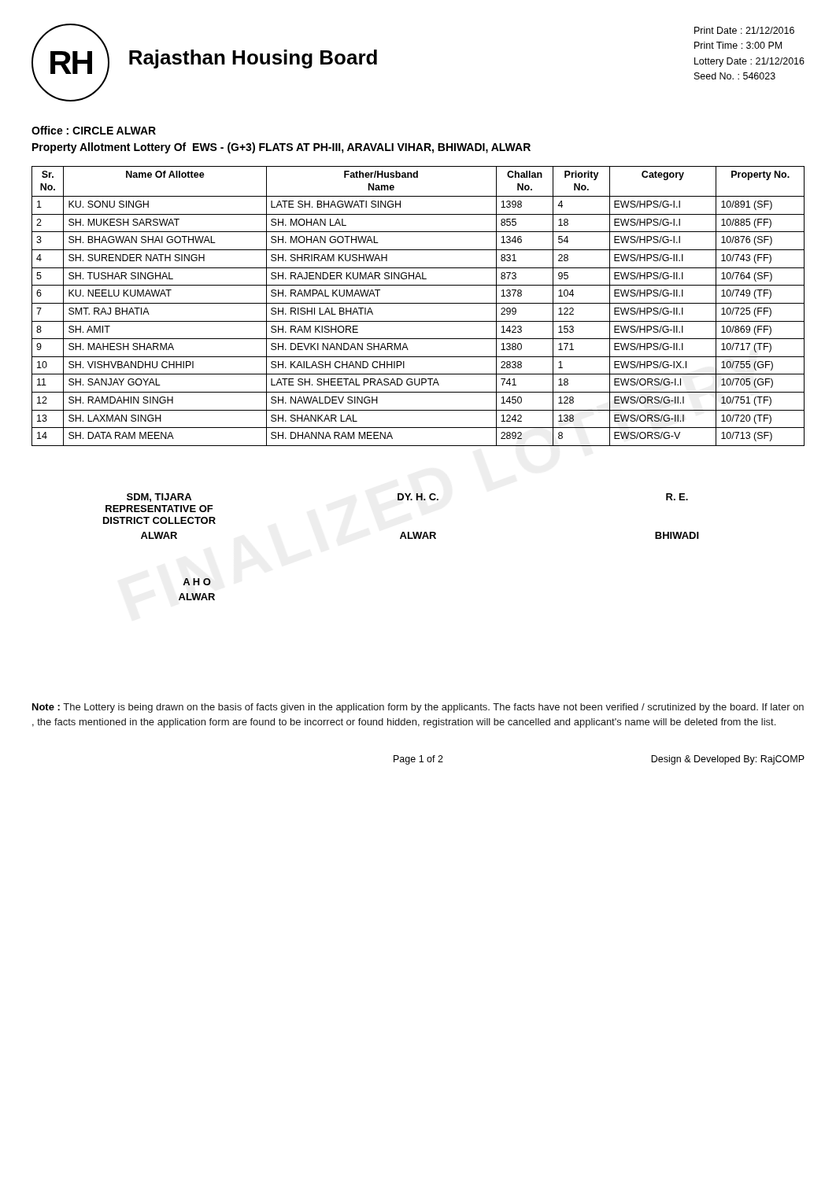FINALIZED LOTTERY
RH
Rajasthan Housing Board
Print Date : 21/12/2016
Print Time : 3:00 PM
Lottery Date : 21/12/2016
Seed No. : 546023
Office : CIRCLE ALWAR
Property Allotment Lottery Of EWS - (G+3) FLATS AT PH-III, ARAVALI VIHAR, BHIWADI, ALWAR
| Sr. No. | Name Of Allottee | Father/Husband Name | Challan No. | Priority No. | Category | Property No. |
| --- | --- | --- | --- | --- | --- | --- |
| 1 | KU. SONU SINGH | LATE SH. BHAGWATI SINGH | 1398 | 4 | EWS/HPS/G-I.I | 10/891 (SF) |
| 2 | SH. MUKESH SARSWAT | SH. MOHAN LAL | 855 | 18 | EWS/HPS/G-I.I | 10/885 (FF) |
| 3 | SH. BHAGWAN SHAI GOTHWAL | SH. MOHAN GOTHWAL | 1346 | 54 | EWS/HPS/G-I.I | 10/876 (SF) |
| 4 | SH. SURENDER NATH SINGH | SH. SHRIRAM KUSHWAH | 831 | 28 | EWS/HPS/G-II.I | 10/743 (FF) |
| 5 | SH. TUSHAR SINGHAL | SH. RAJENDER KUMAR SINGHAL | 873 | 95 | EWS/HPS/G-II.I | 10/764 (SF) |
| 6 | KU. NEELU KUMAWAT | SH. RAMPAL KUMAWAT | 1378 | 104 | EWS/HPS/G-II.I | 10/749 (TF) |
| 7 | SMT. RAJ BHATIA | SH. RISHI LAL BHATIA | 299 | 122 | EWS/HPS/G-II.I | 10/725 (FF) |
| 8 | SH. AMIT | SH. RAM KISHORE | 1423 | 153 | EWS/HPS/G-II.I | 10/869 (FF) |
| 9 | SH. MAHESH SHARMA | SH. DEVKI NANDAN SHARMA | 1380 | 171 | EWS/HPS/G-II.I | 10/717 (TF) |
| 10 | SH. VISHVBANDHU CHHIPI | SH. KAILASH CHAND CHHIPI | 2838 | 1 | EWS/HPS/G-IX.I | 10/755 (GF) |
| 11 | SH. SANJAY GOYAL | LATE SH. SHEETAL PRASAD GUPTA | 741 | 18 | EWS/ORS/G-I.I | 10/705 (GF) |
| 12 | SH. RAMDAHIN SINGH | SH. NAWALDEV SINGH | 1450 | 128 | EWS/ORS/G-II.I | 10/751 (TF) |
| 13 | SH. LAXMAN SINGH | SH. SHANKAR LAL | 1242 | 138 | EWS/ORS/G-II.I | 10/720 (TF) |
| 14 | SH. DATA RAM MEENA | SH. DHANNA RAM MEENA | 2892 | 8 | EWS/ORS/G-V | 10/713 (SF) |
| SDM, TIJARA REPRESENTATIVE OF DISTRICT COLLECTOR | DY. H. C. | R. E. |
| ALWAR | ALWAR | BHIWADI |
A H O
ALWAR
Note : The Lottery is being drawn on the basis of facts given in the application form by the applicants. The facts have not been verified / scrutinized by the board. If later on , the facts mentioned in the application form are found to be incorrect or found hidden, registration will be cancelled and applicant's name will be deleted from the list.
Page 1 of 2
Design & Developed By: RajCOMP